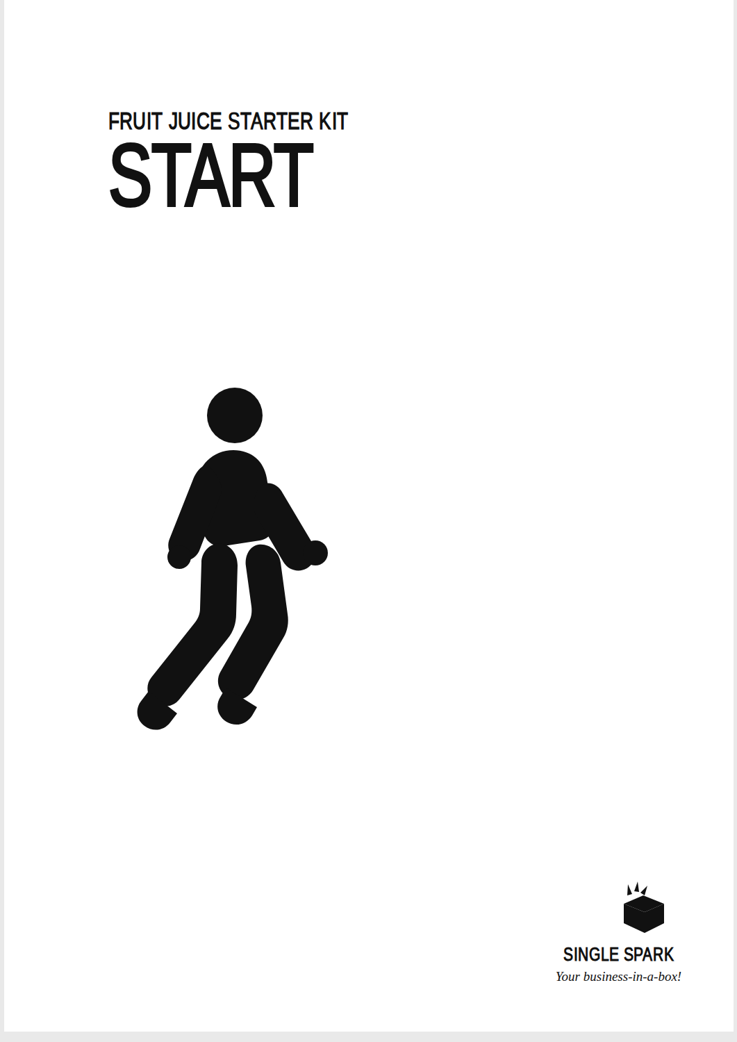Fruit Juice Starter Kit
Start
Single Spark
Your business-in-a-box!